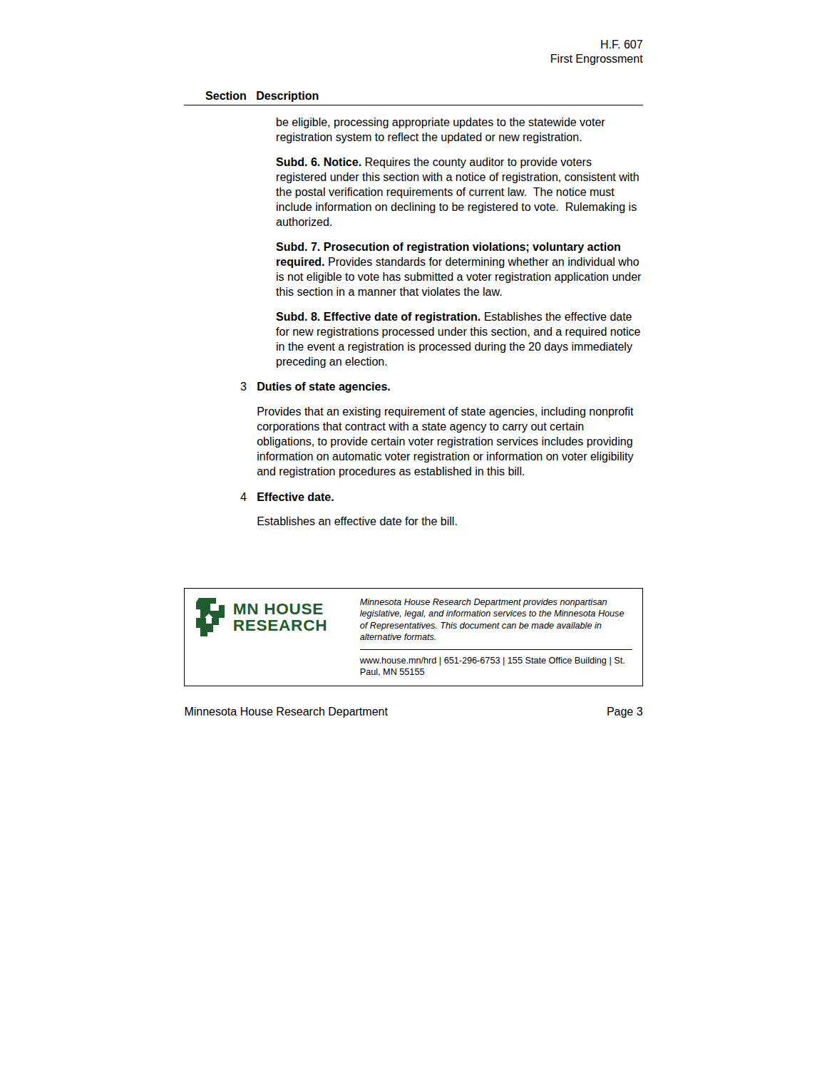H.F. 607
First Engrossment
| Section | Description |
| --- | --- |
| | be eligible, processing appropriate updates to the statewide voter registration system to reflect the updated or new registration. Subd. 6. Notice. Requires the county auditor to provide voters registered under this section with a notice of registration, consistent with the postal verification requirements of current law. The notice must include information on declining to be registered to vote. Rulemaking is authorized. Subd. 7. Prosecution of registration violations; voluntary action required. Provides standards for determining whether an individual who is not eligible to vote has submitted a voter registration application under this section in a manner that violates the law. Subd. 8. Effective date of registration. Establishes the effective date for new registrations processed under this section, and a required notice in the event a registration is processed during the 20 days immediately preceding an election. |
| 3 | Duties of state agencies. Provides that an existing requirement of state agencies, including nonprofit corporations that contract with a state agency to carry out certain obligations, to provide certain voter registration services includes providing information on automatic voter registration or information on voter eligibility and registration procedures as established in this bill. |
| 4 | Effective date. Establishes an effective date for the bill. |
MN HOUSE
RESEARCH
Minnesota House Research Department provides nonpartisan legislative, legal, and information services to the Minnesota House of Representatives. This document can be made available in alternative formats.
www.house.mn/hrd | 651-296-6753 | 155 State Office Building | St. Paul, MN 55155
Minnesota House Research Department
Page 3